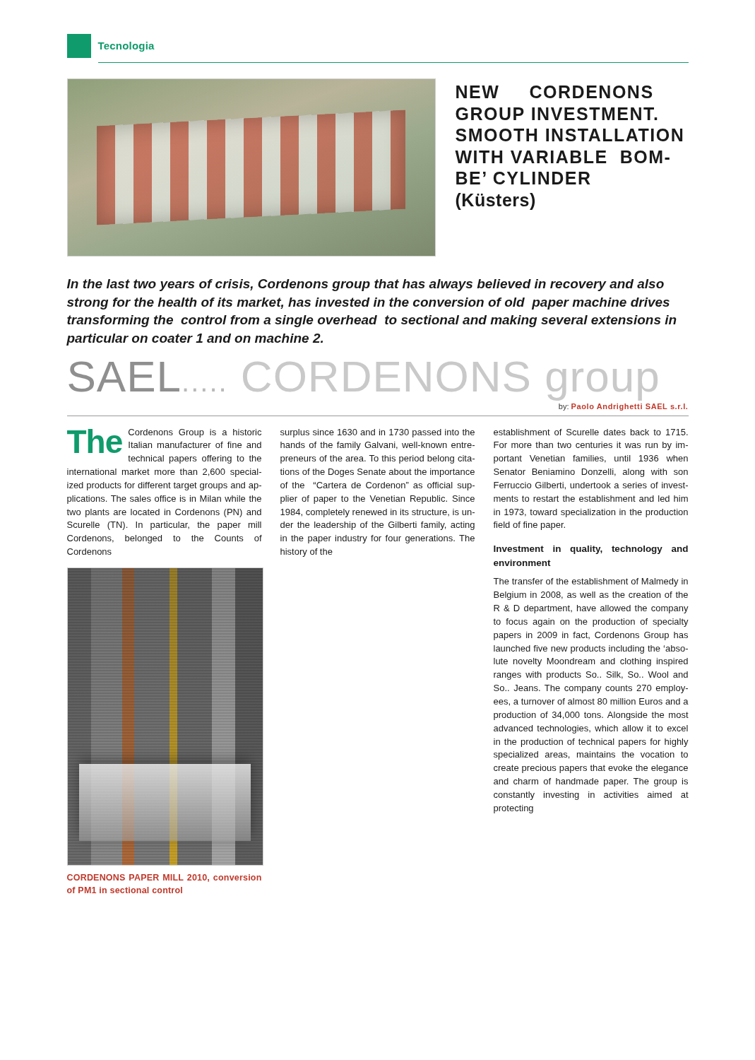Tecnologia
NEW CORDENONS
GROUP INVESTMENT.
SMOOTH INSTALLATION
WITH VARIABLE BOM-
BE’ CYLINDER
(Küsters)
In the last two years of crisis, Cordenons group that has always believed in recovery and also strong for the health of its market, has invested in the conversion of old paper machine drives transforming the control from a single overhead to sectional and making several extensions in particular on coater 1 and on machine 2.
SAEL..... CORDENONS group
by: Paolo Andrighetti SAEL s.r.l.
The Cordenons Group is a historic Italian manufacturer of fine and technical papers offering to the international market more than 2,600 specialized products for different target groups and applications. The sales office is in Milan while the two plants are located in Cordenons (PN) and Scurelle (TN). In particular, the paper mill Cordenons, belonged to the Counts of Cordenons
CORDENONS PAPER MILL 2010, conversion of PM1 in sectional control
surplus since 1630 and in 1730 passed into the hands of the family Galvani, well-known entrepreneurs of the area. To this period belong citations of the Doges Senate about the importance of the “Cartera de Cordenon” as official supplier of paper to the Venetian Republic. Since 1984, completely renewed in its structure, is under the leadership of the Gilberti family, acting in the paper industry for four generations. The history of the
establishment of Scurelle dates back to 1715. For more than two centuries it was run by important Venetian families, until 1936 when Senator Beniamino Donzelli, along with son Ferruccio Gilberti, undertook a series of investments to restart the establishment and led him in 1973, toward specialization in the production field of fine paper.
Investment in quality, technology and environment
The transfer of the establishment of Malmedy in Belgium in 2008, as well as the creation of the R & D department, have allowed the company to focus again on the production of specialty papers in 2009 in fact, Cordenons Group has launched five new products including the ‘absolute novelty Moondream and clothing inspired ranges with products So.. Silk, So.. Wool and So.. Jeans. The company counts 270 employees, a turnover of almost 80 million Euros and a production of 34,000 tons. Alongside the most advanced technologies, which allow it to excel in the production of technical papers for highly specialized areas, maintains the vocation to create precious papers that evoke the elegance and charm of handmade paper. The group is constantly investing in activities aimed at protecting